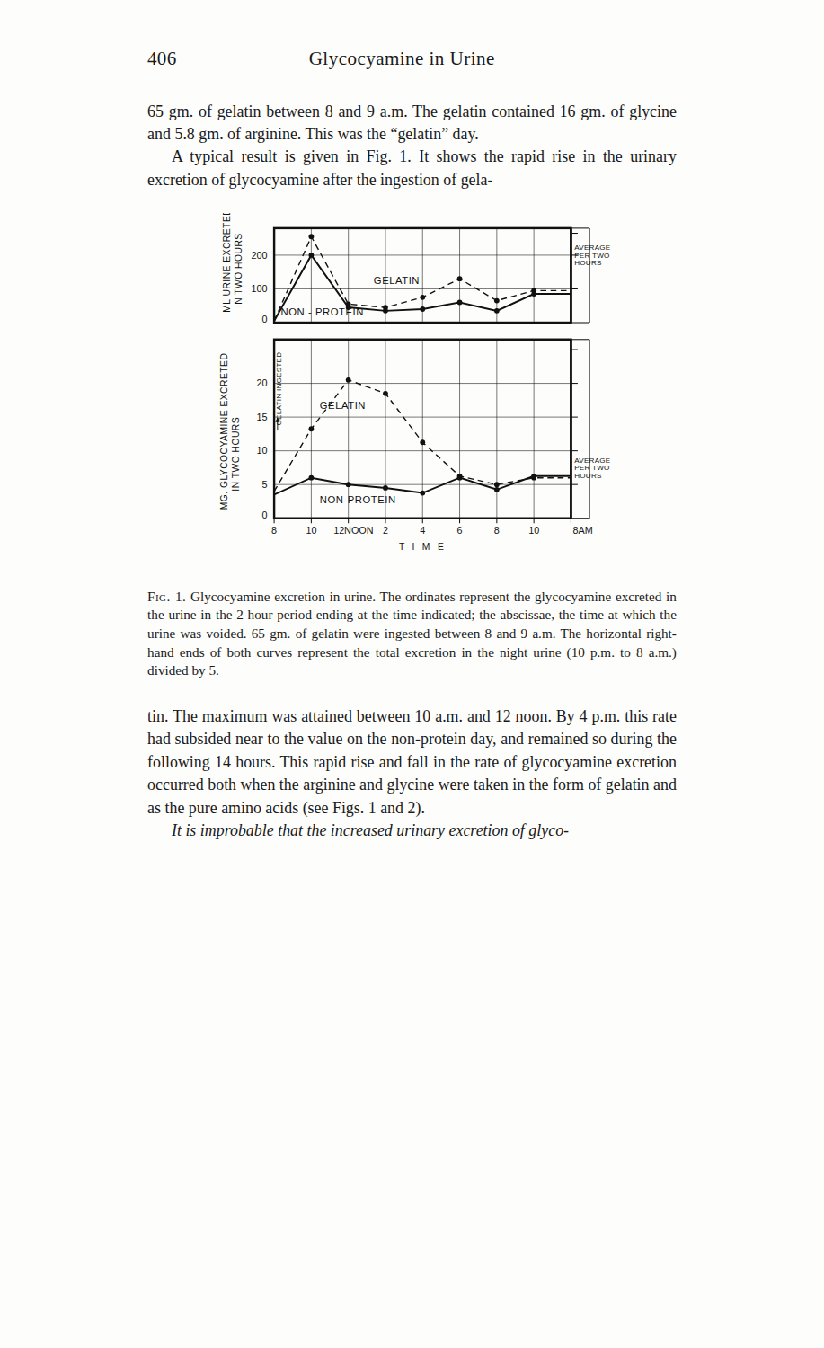406
Glycocyamine in Urine
65 gm. of gelatin between 8 and 9 a.m. The gelatin contained 16 gm. of glycine and 5.8 gm. of arginine. This was the “gelatin” day.
A typical result is given in Fig. 1. It shows the rapid rise in the urinary excretion of glycocyamine after the ingestion of gela-
200 100 0 ML URINE EXCRETED IN TWO HOURS GELATIN NON - PROTEIN AVERAGE PER TWO HOURS 20 15 10 5 0 MG. GLYCOCYAMINE EXCRETED IN TWO HOURS GELATIN INGESTED GELATIN NON-PROTEIN AVERAGE PER TWO HOURS 8 10 12NOON 2 4 6 8 10 8AM T I M E
Fig. 1. Glycocyamine excretion in urine. The ordinates represent the glycocyamine excreted in the urine in the 2 hour period ending at the time indicated; the abscissae, the time at which the urine was voided. 65 gm. of gelatin were ingested between 8 and 9 a.m. The horizontal right-hand ends of both curves represent the total excretion in the night urine (10 p.m. to 8 a.m.) divided by 5.
tin. The maximum was attained between 10 a.m. and 12 noon. By 4 p.m. this rate had subsided near to the value on the non-protein day, and remained so during the following 14 hours. This rapid rise and fall in the rate of glycocyamine excretion occurred both when the arginine and glycine were taken in the form of gelatin and as the pure amino acids (see Figs. 1 and 2).
It is improbable that the increased urinary excretion of glyco-